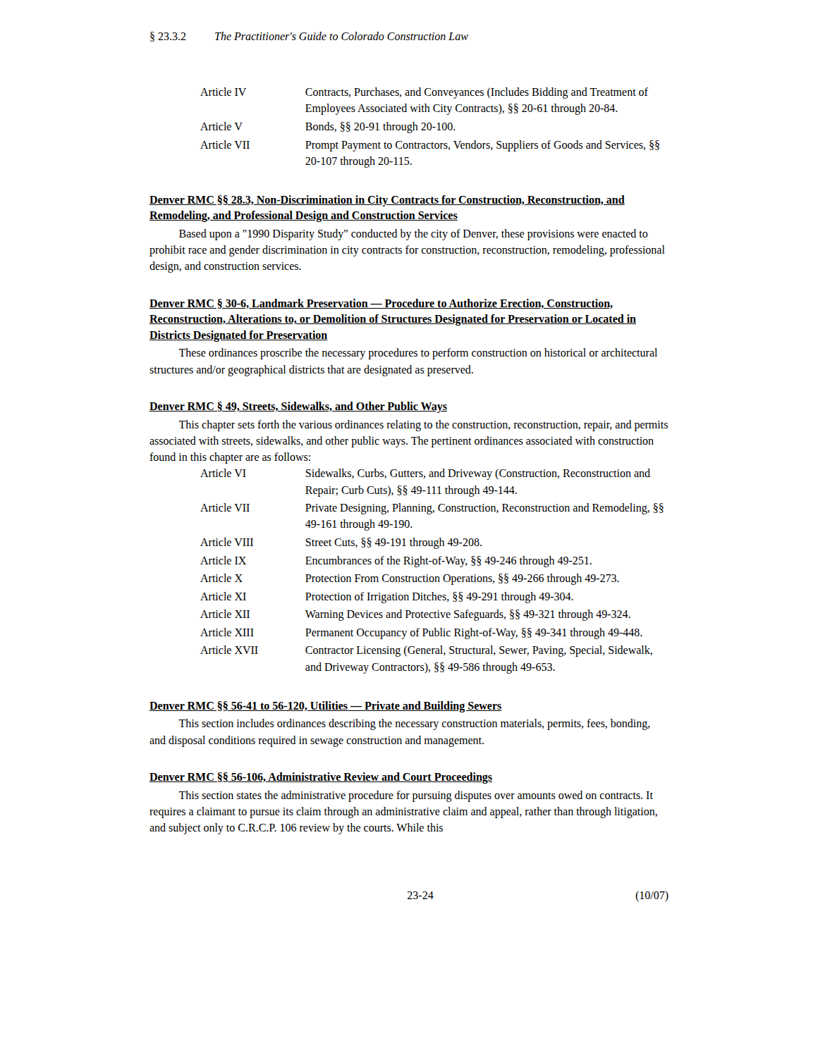§ 23.3.2 The Practitioner's Guide to Colorado Construction Law
| Article IV | Contracts, Purchases, and Conveyances (Includes Bidding and Treatment of Employees Associated with City Contracts), §§ 20-61 through 20-84. |
| Article V | Bonds, §§ 20-91 through 20-100. |
| Article VII | Prompt Payment to Contractors, Vendors, Suppliers of Goods and Services, §§ 20-107 through 20-115. |
Denver RMC §§ 28.3, Non-Discrimination in City Contracts for Construction, Reconstruction, and Remodeling, and Professional Design and Construction Services
Based upon a "1990 Disparity Study" conducted by the city of Denver, these provisions were enacted to prohibit race and gender discrimination in city contracts for construction, reconstruction, remodeling, professional design, and construction services.
Denver RMC § 30-6, Landmark Preservation — Procedure to Authorize Erection, Construction, Reconstruction, Alterations to, or Demolition of Structures Designated for Preservation or Located in Districts Designated for Preservation
These ordinances proscribe the necessary procedures to perform construction on historical or architectural structures and/or geographical districts that are designated as preserved.
Denver RMC § 49, Streets, Sidewalks, and Other Public Ways
This chapter sets forth the various ordinances relating to the construction, reconstruction, repair, and permits associated with streets, sidewalks, and other public ways. The pertinent ordinances associated with construction found in this chapter are as follows:
| Article VI | Sidewalks, Curbs, Gutters, and Driveway (Construction, Reconstruction and Repair; Curb Cuts), §§ 49-111 through 49-144. |
| Article VII | Private Designing, Planning, Construction, Reconstruction and Remodeling, §§ 49-161 through 49-190. |
| Article VIII | Street Cuts, §§ 49-191 through 49-208. |
| Article IX | Encumbrances of the Right-of-Way, §§ 49-246 through 49-251. |
| Article X | Protection From Construction Operations, §§ 49-266 through 49-273. |
| Article XI | Protection of Irrigation Ditches, §§ 49-291 through 49-304. |
| Article XII | Warning Devices and Protective Safeguards, §§ 49-321 through 49-324. |
| Article XIII | Permanent Occupancy of Public Right-of-Way, §§ 49-341 through 49-448. |
| Article XVII | Contractor Licensing (General, Structural, Sewer, Paving, Special, Sidewalk, and Driveway Contractors), §§ 49-586 through 49-653. |
Denver RMC §§ 56-41 to 56-120, Utilities — Private and Building Sewers
This section includes ordinances describing the necessary construction materials, permits, fees, bonding, and disposal conditions required in sewage construction and management.
Denver RMC §§ 56-106, Administrative Review and Court Proceedings
This section states the administrative procedure for pursuing disputes over amounts owed on contracts. It requires a claimant to pursue its claim through an administrative claim and appeal, rather than through litigation, and subject only to C.R.C.P. 106 review by the courts. While this
23-24 (10/07)